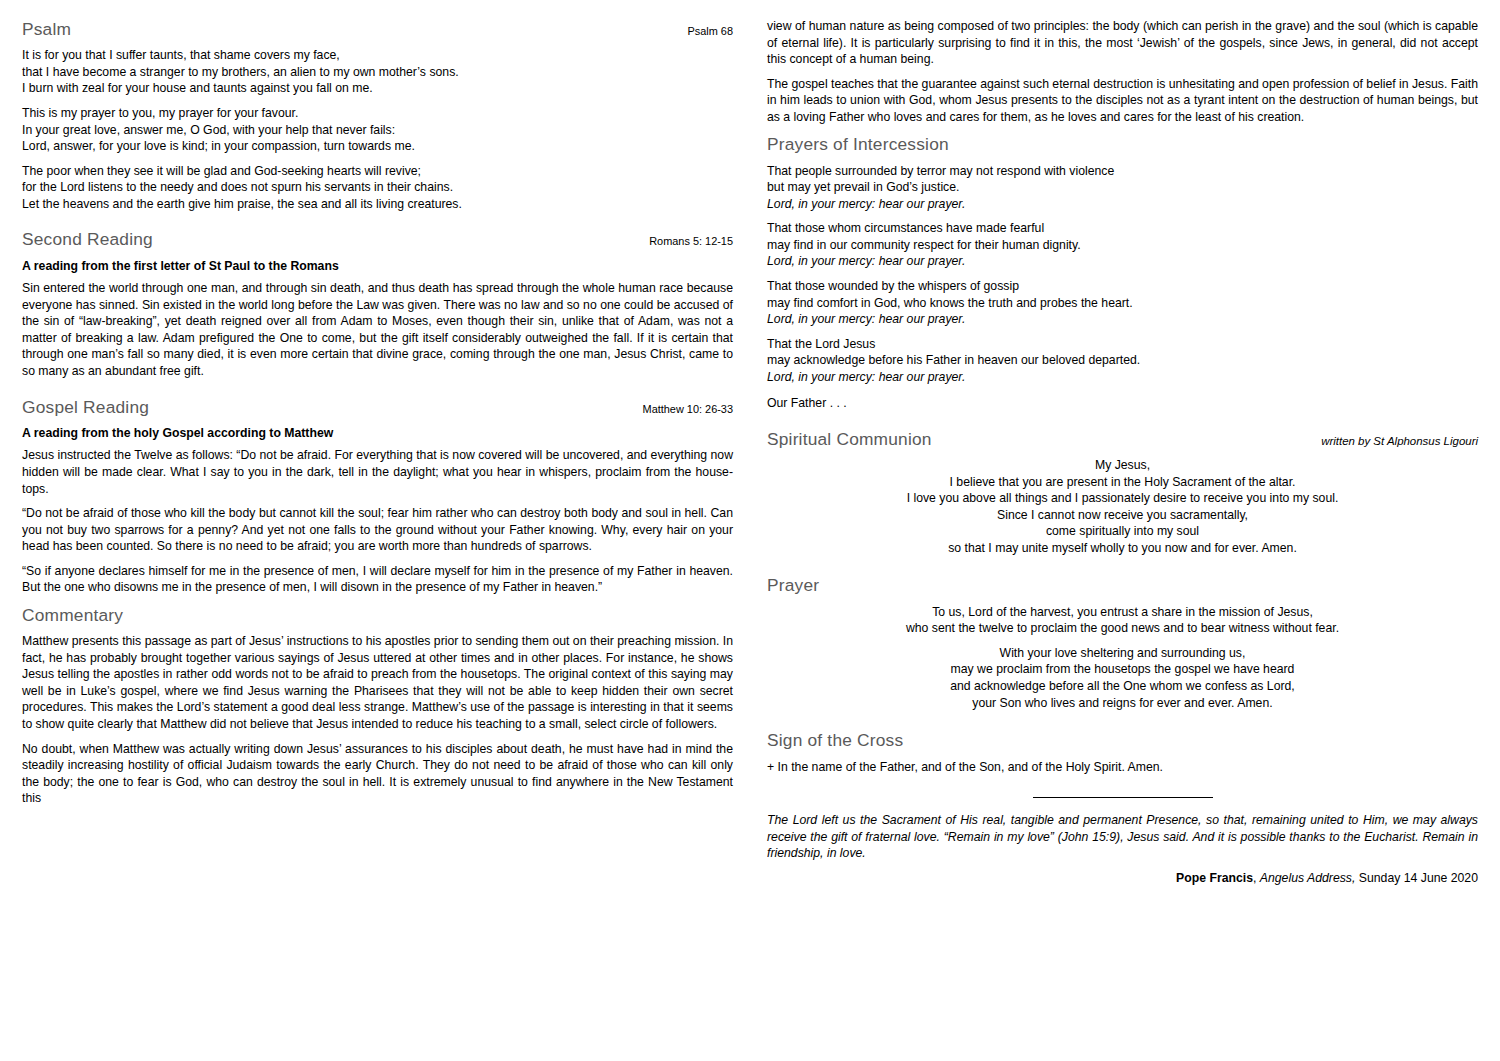Psalm
Psalm 68
It is for you that I suffer taunts, that shame covers my face,
that I have become a stranger to my brothers, an alien to my own mother’s sons.
I burn with zeal for your house and taunts against you fall on me.
This is my prayer to you, my prayer for your favour.
In your great love, answer me, O God, with your help that never fails:
Lord, answer, for your love is kind; in your compassion, turn towards me.
The poor when they see it will be glad and God-seeking hearts will revive;
for the Lord listens to the needy and does not spurn his servants in their chains.
Let the heavens and the earth give him praise, the sea and all its living creatures.
Second Reading
Romans 5: 12-15
A reading from the first letter of St Paul to the Romans
Sin entered the world through one man, and through sin death, and thus death has spread through the whole human race because everyone has sinned. Sin existed in the world long before the Law was given. There was no law and so no one could be accused of the sin of “law-breaking”, yet death reigned over all from Adam to Moses, even though their sin, unlike that of Adam, was not a matter of breaking a law. Adam prefigured the One to come, but the gift itself considerably outweighed the fall. If it is certain that through one man’s fall so many died, it is even more certain that divine grace, coming through the one man, Jesus Christ, came to so many as an abundant free gift.
Gospel Reading
Matthew 10: 26-33
A reading from the holy Gospel according to Matthew
Jesus instructed the Twelve as follows: “Do not be afraid. For everything that is now covered will be uncovered, and everything now hidden will be made clear. What I say to you in the dark, tell in the daylight; what you hear in whispers, proclaim from the house-tops.
“Do not be afraid of those who kill the body but cannot kill the soul; fear him rather who can destroy both body and soul in hell. Can you not buy two sparrows for a penny? And yet not one falls to the ground without your Father knowing. Why, every hair on your head has been counted. So there is no need to be afraid; you are worth more than hundreds of sparrows.
“So if anyone declares himself for me in the presence of men, I will declare myself for him in the presence of my Father in heaven. But the one who disowns me in the presence of men, I will disown in the presence of my Father in heaven.”
Commentary
Matthew presents this passage as part of Jesus’ instructions to his apostles prior to sending them out on their preaching mission. In fact, he has probably brought together various sayings of Jesus uttered at other times and in other places. For instance, he shows Jesus telling the apostles in rather odd words not to be afraid to preach from the housetops. The original context of this saying may well be in Luke’s gospel, where we find Jesus warning the Pharisees that they will not be able to keep hidden their own secret procedures. This makes the Lord’s statement a good deal less strange. Matthew’s use of the passage is interesting in that it seems to show quite clearly that Matthew did not believe that Jesus intended to reduce his teaching to a small, select circle of followers.
No doubt, when Matthew was actually writing down Jesus’ assurances to his disciples about death, he must have had in mind the steadily increasing hostility of official Judaism towards the early Church. They do not need to be afraid of those who can kill only the body; the one to fear is God, who can destroy the soul in hell. It is extremely unusual to find anywhere in the New Testament this
view of human nature as being composed of two principles: the body (which can perish in the grave) and the soul (which is capable of eternal life). It is particularly surprising to find it in this, the most ‘Jewish’ of the gospels, since Jews, in general, did not accept this concept of a human being.
The gospel teaches that the guarantee against such eternal destruction is unhesitating and open profession of belief in Jesus. Faith in him leads to union with God, whom Jesus presents to the disciples not as a tyrant intent on the destruction of human beings, but as a loving Father who loves and cares for them, as he loves and cares for the least of his creation.
Prayers of Intercession
That people surrounded by terror may not respond with violence
but may yet prevail in God’s justice.
Lord, in your mercy: hear our prayer.
That those whom circumstances have made fearful
may find in our community respect for their human dignity.
Lord, in your mercy: hear our prayer.
That those wounded by the whispers of gossip
may find comfort in God, who knows the truth and probes the heart.
Lord, in your mercy: hear our prayer.
That the Lord Jesus
may acknowledge before his Father in heaven our beloved departed.
Lord, in your mercy: hear our prayer.
Our Father . . .
Spiritual Communion
written by St Alphonsus Ligouri
My Jesus,
I believe that you are present in the Holy Sacrament of the altar.
I love you above all things and I passionately desire to receive you into my soul.
Since I cannot now receive you sacramentally,
come spiritually into my soul
so that I may unite myself wholly to you now and for ever. Amen.
Prayer
To us, Lord of the harvest, you entrust a share in the mission of Jesus,
who sent the twelve to proclaim the good news and to bear witness without fear.
With your love sheltering and surrounding us,
may we proclaim from the housetops the gospel we have heard
and acknowledge before all the One whom we confess as Lord,
your Son who lives and reigns for ever and ever. Amen.
Sign of the Cross
+ In the name of the Father, and of the Son, and of the Holy Spirit. Amen.
The Lord left us the Sacrament of His real, tangible and permanent Presence, so that, remaining united to Him, we may always receive the gift of fraternal love. “Remain in my love” (John 15:9), Jesus said. And it is possible thanks to the Eucharist. Remain in friendship, in love.
Pope Francis, Angelus Address, Sunday 14 June 2020